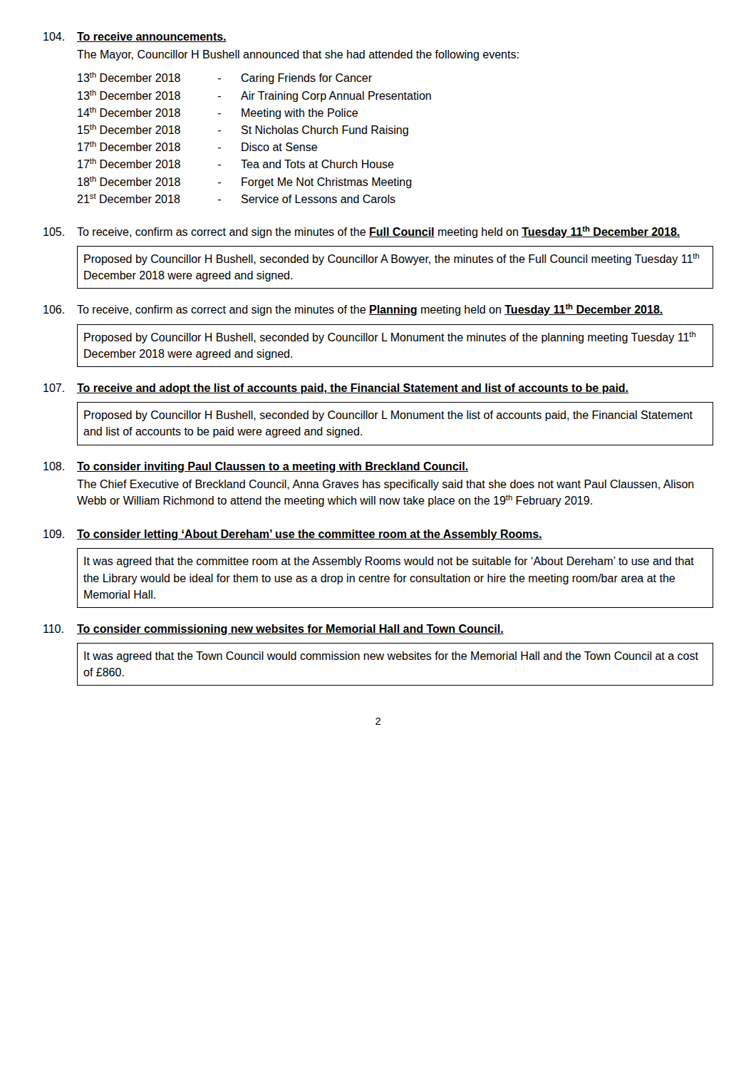104.
To receive announcements.
The Mayor, Councillor H Bushell announced that she had attended the following events:
| 13 th December 2018 | - | Caring Friends for Cancer |
| 13 th December 2018 | - | Air Training Corp Annual Presentation |
| 14 th December 2018 | - | Meeting with the Police |
| 15 th December 2018 | - | St Nicholas Church Fund Raising |
| 17 th December 2018 | - | Disco at Sense |
| 17 th December 2018 | - | Tea and Tots at Church House |
| 18 th December 2018 | - | Forget Me Not Christmas Meeting |
| 21 st December 2018 | - | Service of Lessons and Carols |
105.
To receive, confirm as correct and sign the minutes of the Full Council meeting held on Tuesday 11th December 2018.
Proposed by Councillor H Bushell, seconded by Councillor A Bowyer, the minutes of the Full Council meeting Tuesday 11th December 2018 were agreed and signed.
106.
To receive, confirm as correct and sign the minutes of the Planning meeting held on Tuesday 11th December 2018.
Proposed by Councillor H Bushell, seconded by Councillor L Monument the minutes of the planning meeting Tuesday 11th December 2018 were agreed and signed.
107.
To receive and adopt the list of accounts paid, the Financial Statement and list of accounts to be paid.
Proposed by Councillor H Bushell, seconded by Councillor L Monument the list of accounts paid, the Financial Statement and list of accounts to be paid were agreed and signed.
108.
To consider inviting Paul Claussen to a meeting with Breckland Council.
The Chief Executive of Breckland Council, Anna Graves has specifically said that she does not want Paul Claussen, Alison Webb or William Richmond to attend the meeting which will now take place on the 19th February 2019.
109.
To consider letting ‘About Dereham’ use the committee room at the Assembly Rooms.
It was agreed that the committee room at the Assembly Rooms would not be suitable for ‘About Dereham’ to use and that the Library would be ideal for them to use as a drop in centre for consultation or hire the meeting room/bar area at the Memorial Hall.
110.
To consider commissioning new websites for Memorial Hall and Town Council.
It was agreed that the Town Council would commission new websites for the Memorial Hall and the Town Council at a cost of £860.
2